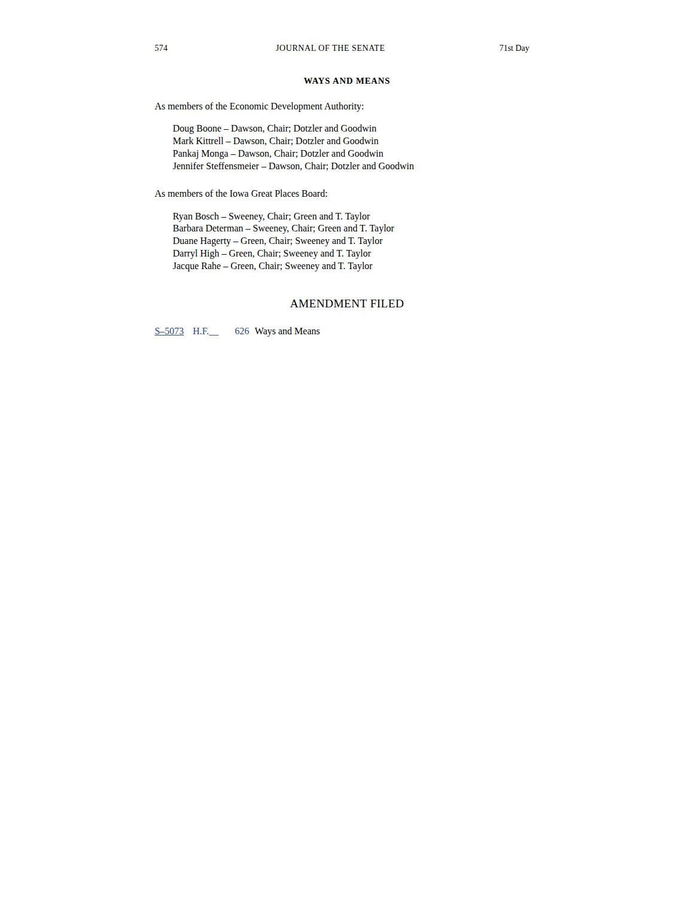574
JOURNAL OF THE SENATE
71st Day
WAYS AND MEANS
As members of the Economic Development Authority:
Doug Boone – Dawson, Chair; Dotzler and Goodwin
Mark Kittrell – Dawson, Chair; Dotzler and Goodwin
Pankaj Monga – Dawson, Chair; Dotzler and Goodwin
Jennifer Steffensmeier – Dawson, Chair; Dotzler and Goodwin
As members of the Iowa Great Places Board:
Ryan Bosch – Sweeney, Chair; Green and T. Taylor
Barbara Determan – Sweeney, Chair; Green and T. Taylor
Duane Hagerty – Green, Chair; Sweeney and T. Taylor
Darryl High – Green, Chair; Sweeney and T. Taylor
Jacque Rahe – Green, Chair; Sweeney and T. Taylor
AMENDMENT FILED
| S–5073 | H.F. 626 | Ways and Means |